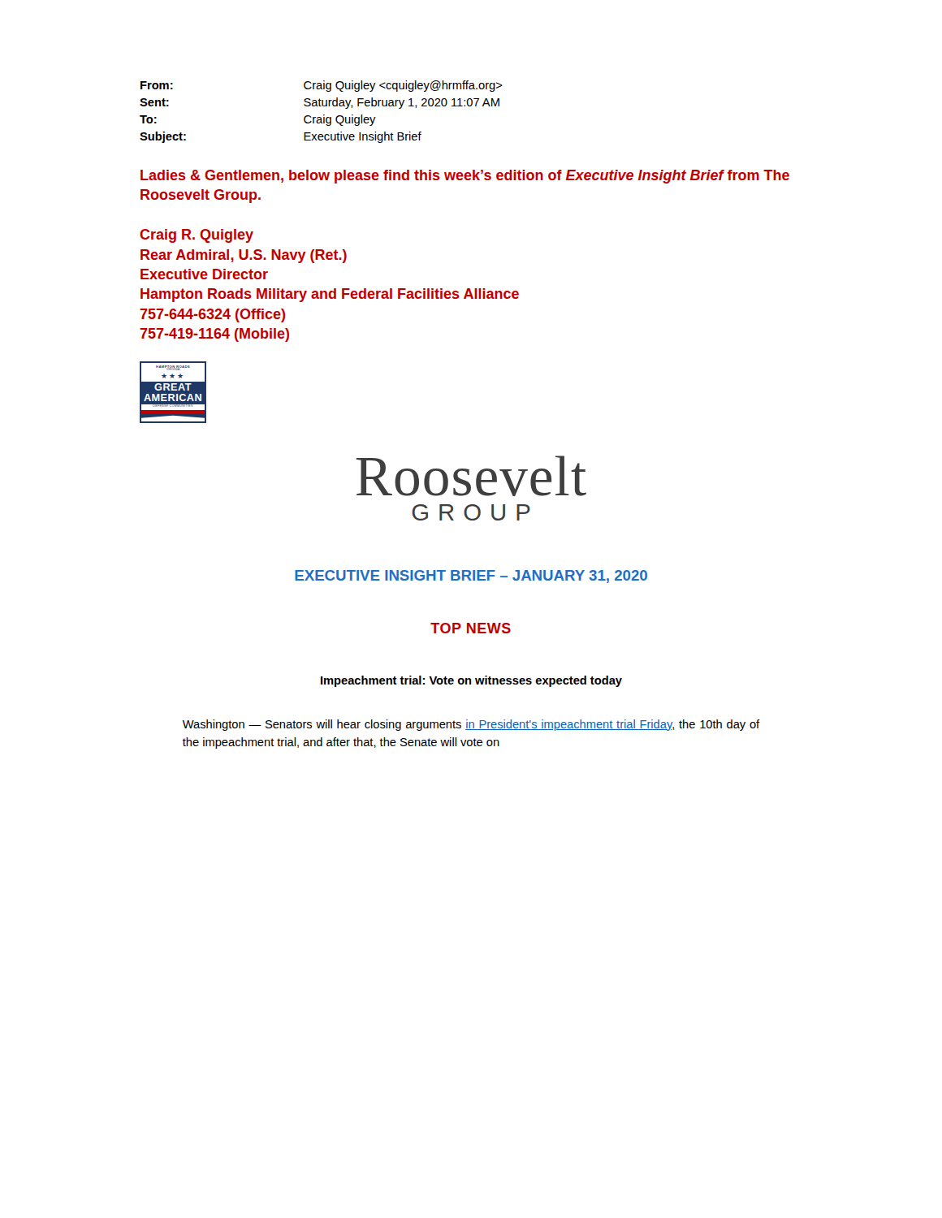| From: | Craig Quigley <cquigley@hrmffa.org> |
| Sent: | Saturday, February 1, 2020 11:07 AM |
| To: | Craig Quigley |
| Subject: | Executive Insight Brief |
Ladies & Gentlemen, below please find this week’s edition of Executive Insight Brief from The Roosevelt Group.
Craig R. Quigley
Rear Admiral, U.S. Navy (Ret.)
Executive Director
Hampton Roads Military and Federal Facilities Alliance
757-644-6324 (Office)
757-419-1164 (Mobile)
HAMPTON ROADS
VIRGINIA
★★★
GREAT
AMERICAN
DEFENSE COMMUNITIES
Roosevelt
GROUP
EXECUTIVE INSIGHT BRIEF – JANUARY 31, 2020
TOP NEWS
Impeachment trial: Vote on witnesses expected today
Washington — Senators will hear closing arguments in President's impeachment trial Friday, the 10th day of the impeachment trial, and after that, the Senate will vote on